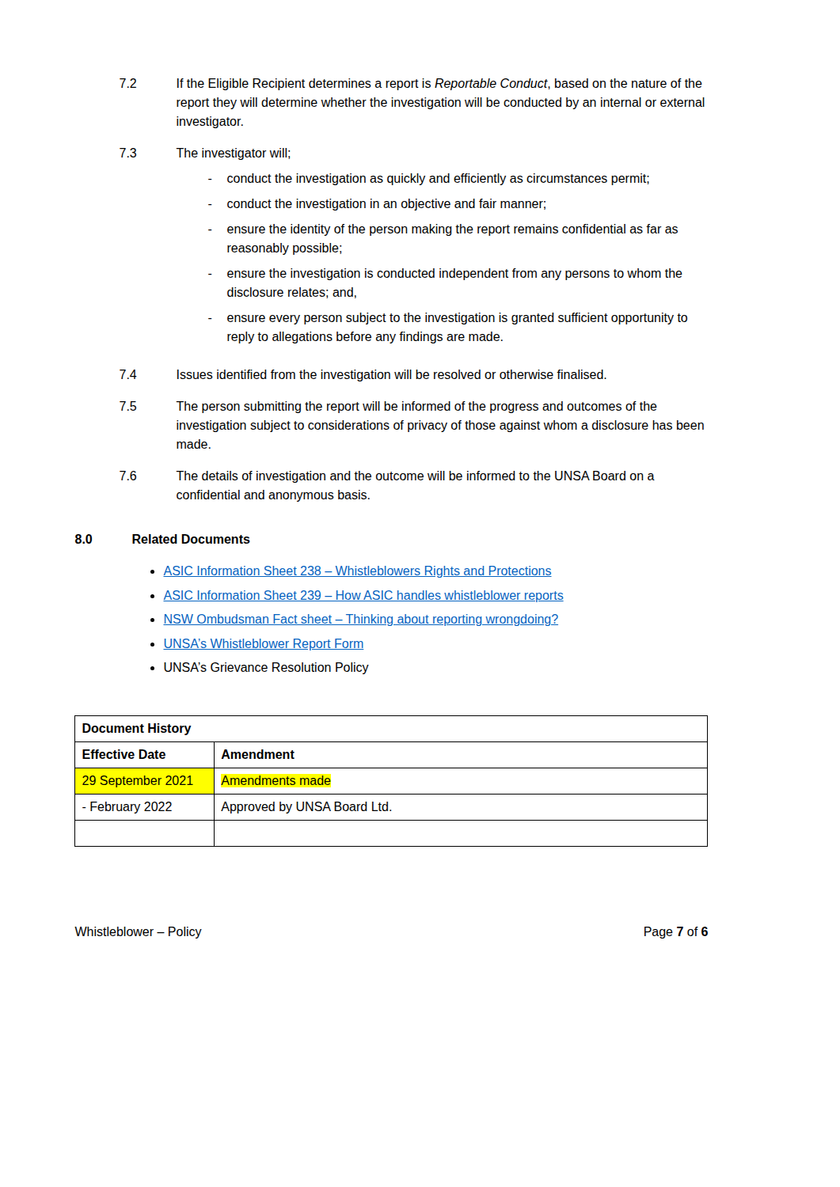7.2
If the Eligible Recipient determines a report is Reportable Conduct, based on the nature of the report they will determine whether the investigation will be conducted by an internal or external investigator.
7.3
The investigator will;
conduct the investigation as quickly and efficiently as circumstances permit;
conduct the investigation in an objective and fair manner;
ensure the identity of the person making the report remains confidential as far as reasonably possible;
ensure the investigation is conducted independent from any persons to whom the disclosure relates; and,
ensure every person subject to the investigation is granted sufficient opportunity to reply to allegations before any findings are made.
7.4
Issues identified from the investigation will be resolved or otherwise finalised.
7.5
The person submitting the report will be informed of the progress and outcomes of the investigation subject to considerations of privacy of those against whom a disclosure has been made.
7.6
The details of investigation and the outcome will be informed to the UNSA Board on a confidential and anonymous basis.
8.0 Related Documents
ASIC Information Sheet 238 – Whistleblowers Rights and Protections
ASIC Information Sheet 239 – How ASIC handles whistleblower reports
NSW Ombudsman Fact sheet – Thinking about reporting wrongdoing?
UNSA’s Whistleblower Report Form
UNSA’s Grievance Resolution Policy
| Document History |
| Effective Date | Amendment |
| 29 September 2021 | Amendments made |
| - February 2022 | Approved by UNSA Board Ltd. |
Whistleblower – Policy Page 7 of 6